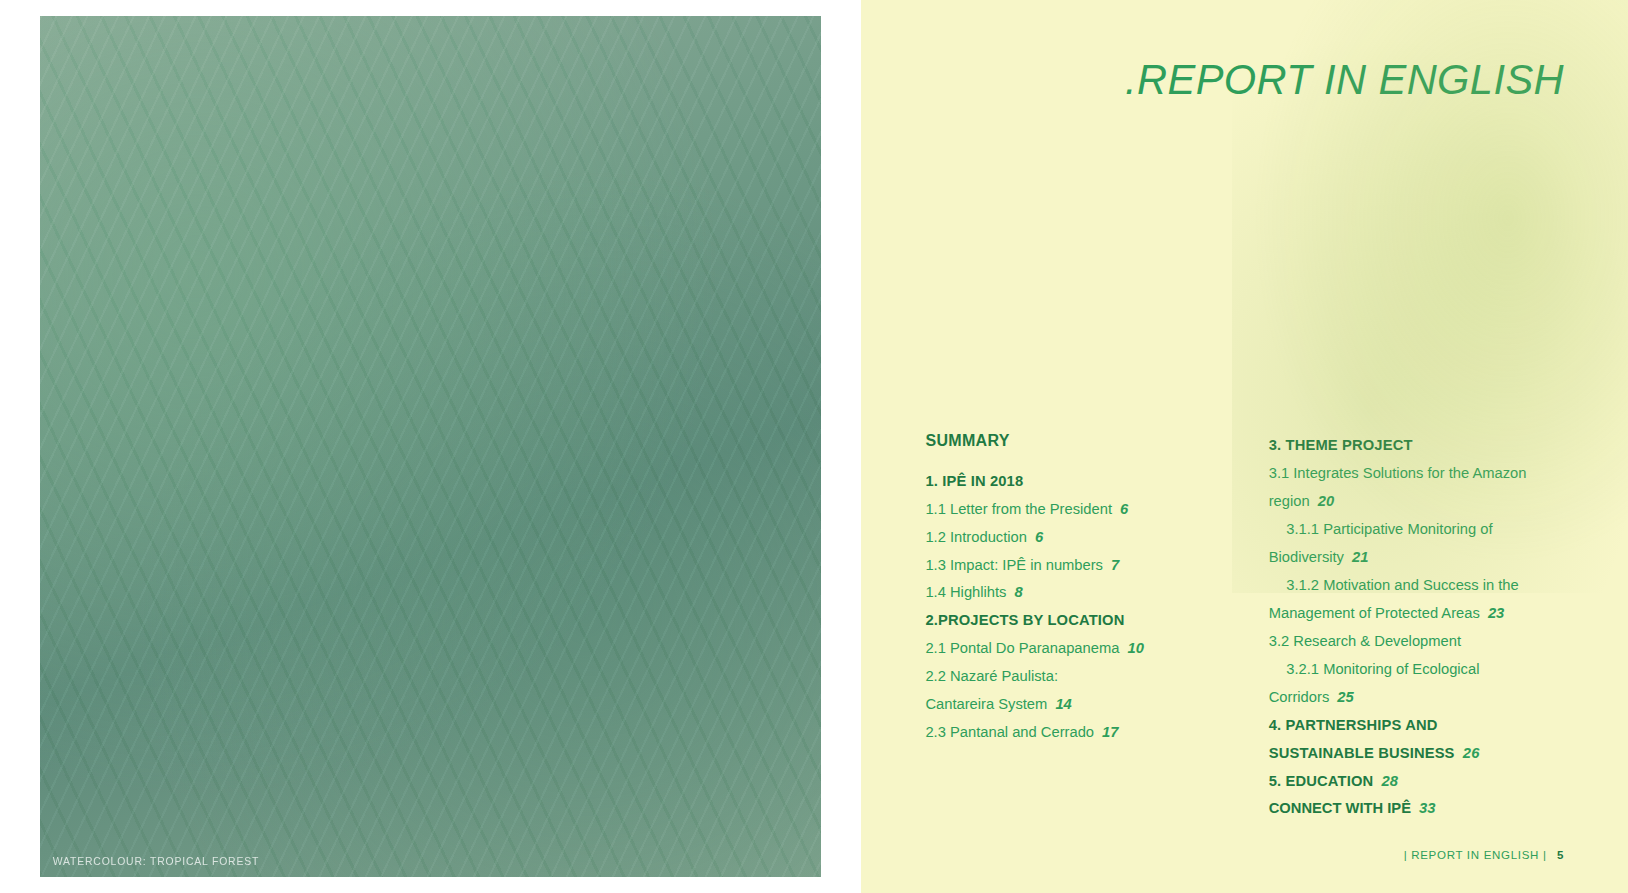Watercolour: tropical forest
.REPORT IN ENGLISH
SUMMARY
1. IPÊ IN 2018
1.1 Letter from the President 6
1.2 Introduction 6
1.3 Impact: IPÊ in numbers 7
1.4 Highlihts 8
2.PROJECTS BY LOCATION
2.1 Pontal Do Paranapanema 10
2.2 Nazaré Paulista:
Cantareira System 14
2.3 Pantanal and Cerrado 17
3. THEME PROJECT
3.1 Integrates Solutions for the Amazon
region 20
3.1.1 Participative Monitoring of
Biodiversity 21
3.1.2 Motivation and Success in the
Management of Protected Areas 23
3.2 Research & Development
3.2.1 Monitoring of Ecological
Corridors 25
4. PARTNERSHIPS AND
SUSTAINABLE BUSINESS 26
5. EDUCATION 28
CONNECT WITH IPÊ 33
| REPORT IN ENGLISH | 5